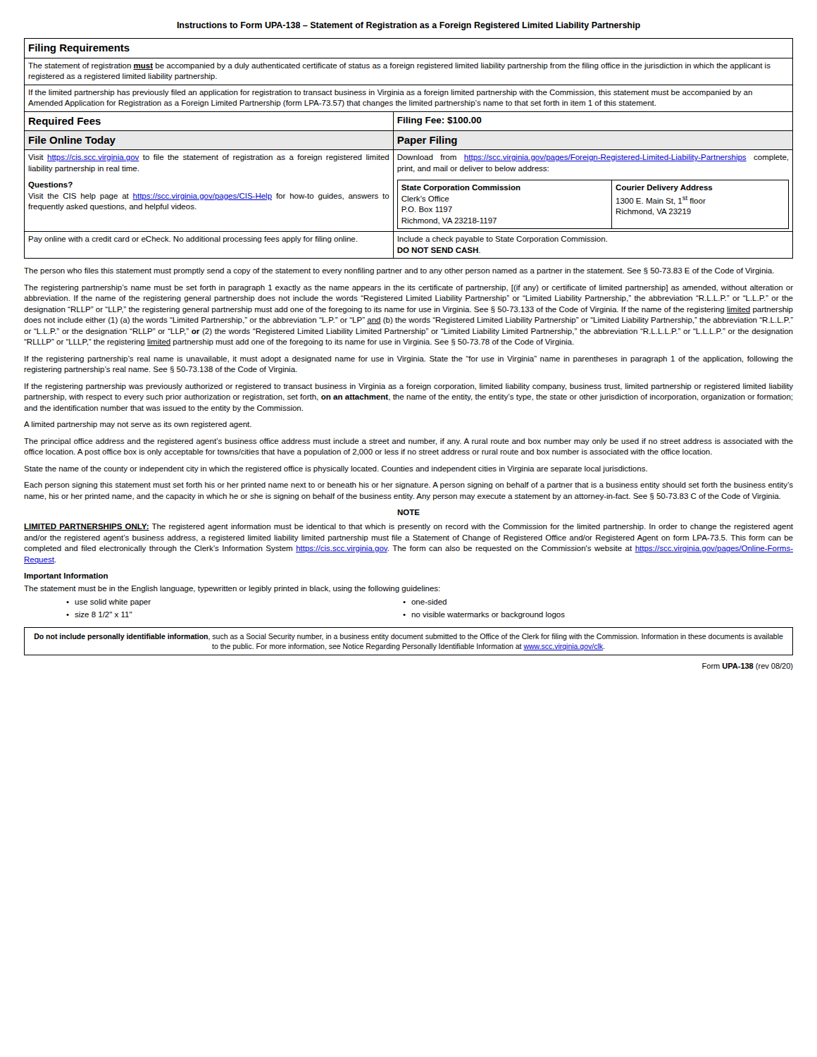Instructions to Form UPA-138 – Statement of Registration as a Foreign Registered Limited Liability Partnership
| Filing Requirements |
| The statement of registration must be accompanied by a duly authenticated certificate of status as a foreign registered limited liability partnership from the filing office in the jurisdiction in which the applicant is registered as a registered limited liability partnership. |
| If the limited partnership has previously filed an application for registration to transact business in Virginia as a foreign limited partnership with the Commission, this statement must be accompanied by an Amended Application for Registration as a Foreign Limited Partnership (form LPA-73.57) that changes the limited partnership’s name to that set forth in item 1 of this statement. |
| Required Fees | Filing Fee: $100.00 |
| File Online Today | Paper Filing |
| Visit https://cis.scc.virginia.gov to file the statement of registration as a foreign registered limited liability partnership in real time. Questions? Visit the CIS help page at https://scc.virginia.gov/pages/CIS-Help for how-to guides, answers to frequently asked questions, and helpful videos. | Download from https://scc.virginia.gov/pages/Foreign-Registered-Limited-Liability-Partnerships complete, print, and mail or deliver to below address: / State Corporation Commission Clerk’s Office P.O. Box 1197 Richmond, VA 23218-1197 / Courier Delivery Address 1300 E. Main St, 1 st floor Richmond, VA 23219 / |
| Pay online with a credit card or eCheck. No additional processing fees apply for filing online. | Include a check payable to State Corporation Commission. DO NOT SEND CASH . |
The person who files this statement must promptly send a copy of the statement to every nonfiling partner and to any other person named as a partner in the statement. See § 50-73.83 E of the Code of Virginia.
The registering partnership’s name must be set forth in paragraph 1 exactly as the name appears in the its certificate of partnership, [(if any) or certificate of limited partnership] as amended, without alteration or abbreviation. If the name of the registering general partnership does not include the words “Registered Limited Liability Partnership” or “Limited Liability Partnership,” the abbreviation “R.L.L.P.” or “L.L.P.” or the designation “RLLP” or “LLP,” the registering general partnership must add one of the foregoing to its name for use in Virginia. See § 50-73.133 of the Code of Virginia. If the name of the registering limited partnership does not include either (1) (a) the words “Limited Partnership,” or the abbreviation “L.P.” or “LP” and (b) the words “Registered Limited Liability Partnership” or “Limited Liability Partnership,” the abbreviation “R.L.L.P.” or “L.L.P.” or the designation “RLLP” or “LLP,” or (2) the words “Registered Limited Liability Limited Partnership” or “Limited Liability Limited Partnership,” the abbreviation “R.L.L.L.P.” or “L.L.L.P.” or the designation “RLLLP” or “LLLP,” the registering limited partnership must add one of the foregoing to its name for use in Virginia. See § 50-73.78 of the Code of Virginia.
If the registering partnership’s real name is unavailable, it must adopt a designated name for use in Virginia. State the “for use in Virginia” name in parentheses in paragraph 1 of the application, following the registering partnership’s real name. See § 50-73.138 of the Code of Virginia.
If the registering partnership was previously authorized or registered to transact business in Virginia as a foreign corporation, limited liability company, business trust, limited partnership or registered limited liability partnership, with respect to every such prior authorization or registration, set forth, on an attachment, the name of the entity, the entity’s type, the state or other jurisdiction of incorporation, organization or formation; and the identification number that was issued to the entity by the Commission.
A limited partnership may not serve as its own registered agent.
The principal office address and the registered agent’s business office address must include a street and number, if any. A rural route and box number may only be used if no street address is associated with the office location. A post office box is only acceptable for towns/cities that have a population of 2,000 or less if no street address or rural route and box number is associated with the office location.
State the name of the county or independent city in which the registered office is physically located. Counties and independent cities in Virginia are separate local jurisdictions.
Each person signing this statement must set forth his or her printed name next to or beneath his or her signature. A person signing on behalf of a partner that is a business entity should set forth the business entity’s name, his or her printed name, and the capacity in which he or she is signing on behalf of the business entity. Any person may execute a statement by an attorney-in-fact. See § 50-73.83 C of the Code of Virginia.
NOTE
LIMITED PARTNERSHIPS ONLY: The registered agent information must be identical to that which is presently on record with the Commission for the limited partnership. In order to change the registered agent and/or the registered agent’s business address, a registered limited liability limited partnership must file a Statement of Change of Registered Office and/or Registered Agent on form LPA-73.5. This form can be completed and filed electronically through the Clerk’s Information System https://cis.scc.virginia.gov. The form can also be requested on the Commission's website at https://scc.virginia.gov/pages/Online-Forms-Request.
Important Information
The statement must be in the English language, typewritten or legibly printed in black, using the following guidelines:
use solid white paper
one-sided
size 8 1/2" x 11"
no visible watermarks or background logos
Do not include personally identifiable information, such as a Social Security number, in a business entity document submitted to the Office of the Clerk for filing with the Commission. Information in these documents is available to the public. For more information, see Notice Regarding Personally Identifiable Information at www.scc.virginia.gov/clk.
Form UPA-138 (rev 08/20)